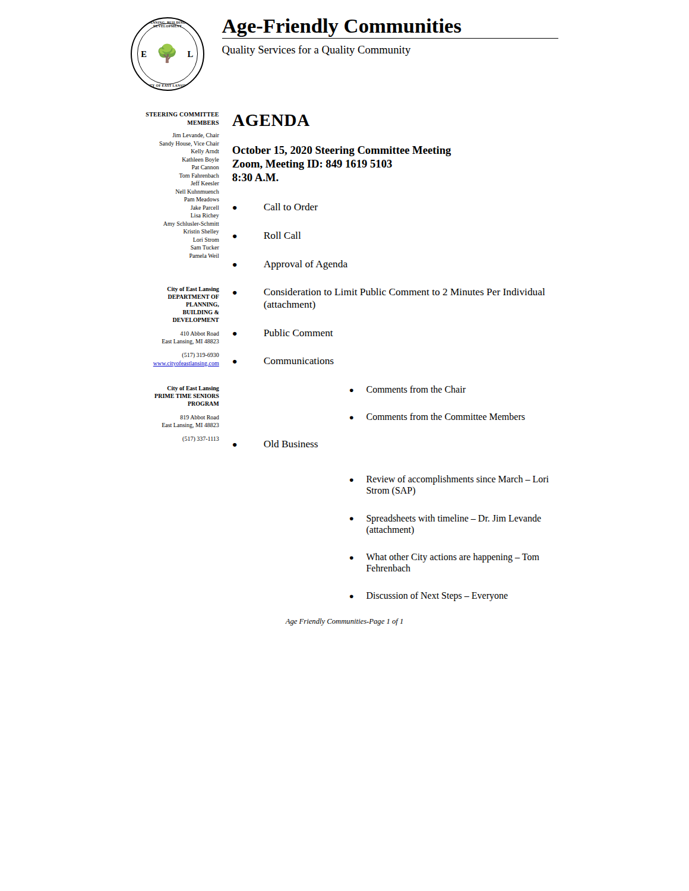PLANNING, BUILDING & DEVELOPMENT
🌳 E L
CITY OF EAST LANSING
Age-Friendly Communities
Quality Services for a Quality Community
STEERING COMMITTEE
MEMBERS
Jim Levande, Chair
Sandy House, Vice Chair
Kelly Arndt
Kathleen Boyle
Pat Cannon
Tom Fahrenbach
Jeff Keesler
Nell Kuhnmuench
Pam Meadows
Jake Parcell
Lisa Richey
Amy Schlusler-Schmitt
Kristin Shelley
Lori Strom
Sam Tucker
Pamela Weil
City of East Lansing
DEPARTMENT OF
PLANNING,
BUILDING &
DEVELOPMENT
410 Abbot Road
East Lansing, MI 48823
(517) 319-6930
www.cityofeastlansing.com
City of East Lansing
PRIME TIME SENIORS
PROGRAM
819 Abbot Road
East Lansing, MI 48823
(517) 337-1113
AGENDA
October 15, 2020 Steering Committee Meeting
Zoom, Meeting ID: 849 1619 5103
8:30 A.M.
● Call to Order
● Roll Call
● Approval of Agenda
● Consideration to Limit Public Comment to 2 Minutes Per Individual (attachment)
● Public Comment
● Communications
● Comments from the Chair
● Comments from the Committee Members
● Old Business
● Review of accomplishments since March – Lori Strom (SAP)
● Spreadsheets with timeline – Dr. Jim Levande (attachment)
● What other City actions are happening – Tom Fehrenbach
● Discussion of Next Steps – Everyone
Age Friendly Communities-Page 1 of 1